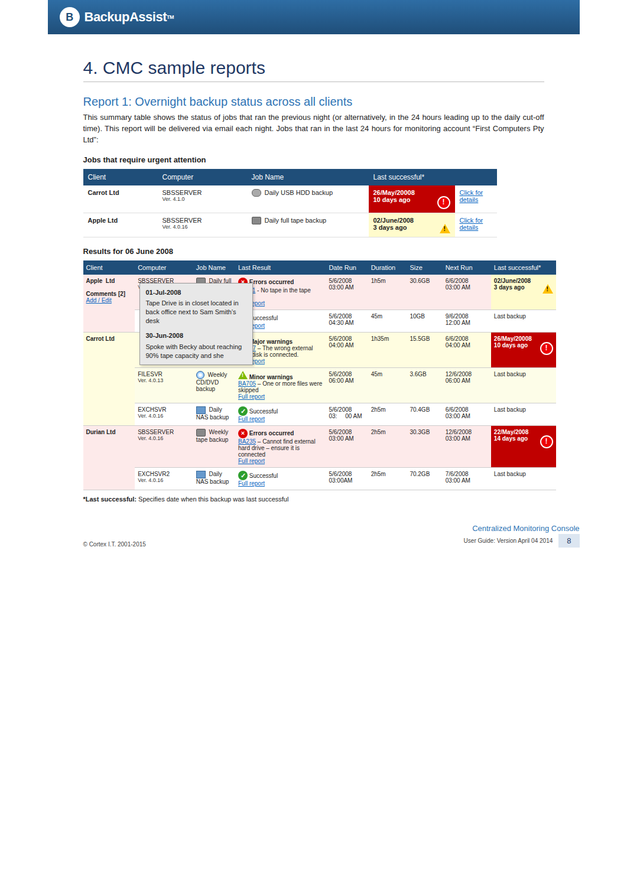BBackupAssistTM
4. CMC sample reports
Report 1: Overnight backup status across all clients
This summary table shows the status of jobs that ran the previous night (or alternatively, in the 24 hours leading up to the daily cut-off time). This report will be delivered via email each night. Jobs that ran in the last 24 hours for monitoring account “First Computers Pty Ltd”:
Jobs that require urgent attention
| Client | Computer | Job Name | Last successful* | |
| --- | --- | --- | --- | --- |
| Carrot Ltd | SBSSERVER Ver. 4.1.0 | Daily USB HDD backup | 26/May/20008 10 days ago ! | Click for details |
| Apple Ltd | SBSSERVER Ver. 4.0.16 | Daily full tape backup | 02/June/2008 3 days ago | Click for details |
Results for 06 June 2008
| Client | Computer | Job Name | Last Result | Date Run | Duration | Size | Next Run | Last successful* |
| --- | --- | --- | --- | --- | --- | --- | --- | --- |
| Apple Ltd Comments [2] Add / Edit | SBSSERVER Ver. 4.0.16 | Daily full tape backup | × Errors occurred BA211 - No tape in the tape drive Full report | 5/6/2008 03:00 AM | 1h5m | 30.6GB | 6/6/2008 03:00 AM | 02/June/2008 3 days ago |
| | | ✓ Successful Full report | 5/6/2008 04:30 AM | 45m | 10GB | 9/6/2008 12:00 AM | Last backup |
| Carrot Ltd | | | Major warnings BA237 – The wrong external hard disk is connected. Full report | 5/6/2008 04:00 AM | 1h35m | 15.5GB | 6/6/2008 04:00 AM | 26/May/20008 10 days ago ! |
| FILESVR Ver. 4.0.13 | Weekly CD/DVD backup | Minor warnings BA705 – One or more files were skipped Full report | 5/6/2008 06:00 AM | 45m | 3.6GB | 12/6/2008 06:00 AM | Last backup |
| EXCHSVR Ver. 4.0.16 | Daily NAS backup | ✓ Successful Full report | 5/6/2008 03: 00 AM | 2h5m | 70.4GB | 6/6/2008 03:00 AM | Last backup |
| Durian Ltd | SBSSERVER Ver. 4.0.16 | Weekly tape backup | × Errors occurred BA235 – Cannot find external hard drive – ensure it is connected Full report | 5/6/2008 03:00 AM | 2h5m | 30.3GB | 12/6/2008 03:00 AM | 22/May/2008 14 days ago ! |
| EXCHSVR2 Ver. 4.0.16 | Daily NAS backup | ✓ Successful Full report | 5/6/2008 03:00AM | 2h5m | 70.2GB | 7/6/2008 03:00 AM | Last backup |
01-Jul-2008
Tape Drive is in closet located in back office next to Sam Smith’s desk
30-Jun-2008
Spoke with Becky about reaching 90% tape capacity and she
*Last successful: Specifies date when this backup was last successful
© Cortex I.T. 2001-2015
Centralized Monitoring Console
User Guide: Version April 04 2014 8